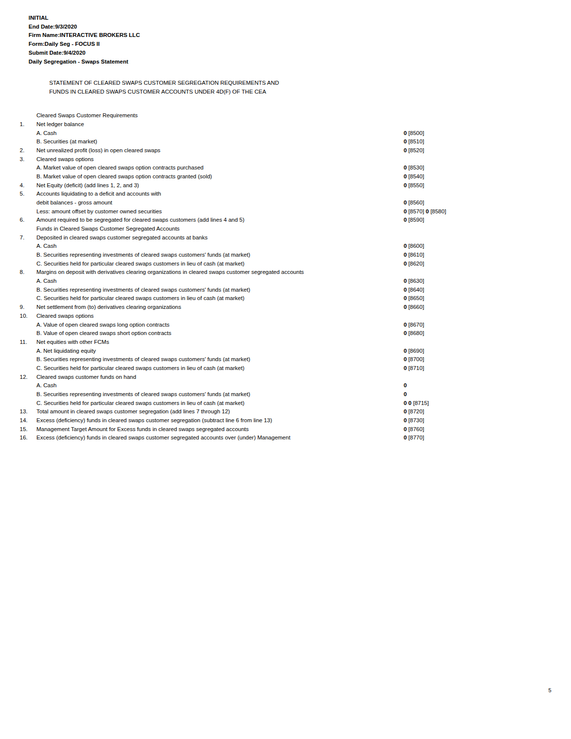INITIAL
End Date:9/3/2020
Firm Name:INTERACTIVE BROKERS LLC
Form:Daily Seg - FOCUS II
Submit Date:9/4/2020
Daily Segregation - Swaps Statement
STATEMENT OF CLEARED SWAPS CUSTOMER SEGREGATION REQUIREMENTS AND
FUNDS IN CLEARED SWAPS CUSTOMER ACCOUNTS UNDER 4D(F) OF THE CEA
| | Cleared Swaps Customer Requirements | |
| 1. | Net ledger balance | |
| | A. Cash | 0 [8500] |
| | B. Securities (at market) | 0 [8510] |
| 2. | Net unrealized profit (loss) in open cleared swaps | 0 [8520] |
| 3. | Cleared swaps options | |
| | A. Market value of open cleared swaps option contracts purchased | 0 [8530] |
| | B. Market value of open cleared swaps option contracts granted (sold) | 0 [8540] |
| 4. | Net Equity (deficit) (add lines 1, 2, and 3) | 0 [8550] |
| 5. | Accounts liquidating to a deficit and accounts with | |
| | debit balances - gross amount | 0 [8560] |
| | Less: amount offset by customer owned securities | 0 [8570] 0 [8580] |
| 6. | Amount required to be segregated for cleared swaps customers (add lines 4 and 5) | 0 [8590] |
| | Funds in Cleared Swaps Customer Segregated Accounts | |
| 7. | Deposited in cleared swaps customer segregated accounts at banks | |
| | A. Cash | 0 [8600] |
| | B. Securities representing investments of cleared swaps customers' funds (at market) | 0 [8610] |
| | C. Securities held for particular cleared swaps customers in lieu of cash (at market) | 0 [8620] |
| 8. | Margins on deposit with derivatives clearing organizations in cleared swaps customer segregated accounts | |
| | A. Cash | 0 [8630] |
| | B. Securities representing investments of cleared swaps customers' funds (at market) | 0 [8640] |
| | C. Securities held for particular cleared swaps customers in lieu of cash (at market) | 0 [8650] |
| 9. | Net settlement from (to) derivatives clearing organizations | 0 [8660] |
| 10. | Cleared swaps options | |
| | A. Value of open cleared swaps long option contracts | 0 [8670] |
| | B. Value of open cleared swaps short option contracts | 0 [8680] |
| 11. | Net equities with other FCMs | |
| | A. Net liquidating equity | 0 [8690] |
| | B. Securities representing investments of cleared swaps customers' funds (at market) | 0 [8700] |
| | C. Securities held for particular cleared swaps customers in lieu of cash (at market) | 0 [8710] |
| 12. | Cleared swaps customer funds on hand | |
| | A. Cash | 0 |
| | B. Securities representing investments of cleared swaps customers' funds (at market) | 0 |
| | C. Securities held for particular cleared swaps customers in lieu of cash (at market) | 0 0 [8715] |
| 13. | Total amount in cleared swaps customer segregation (add lines 7 through 12) | 0 [8720] |
| 14. | Excess (deficiency) funds in cleared swaps customer segregation (subtract line 6 from line 13) | 0 [8730] |
| 15. | Management Target Amount for Excess funds in cleared swaps segregated accounts | 0 [8760] |
| 16. | Excess (deficiency) funds in cleared swaps customer segregated accounts over (under) Management | 0 [8770] |
5